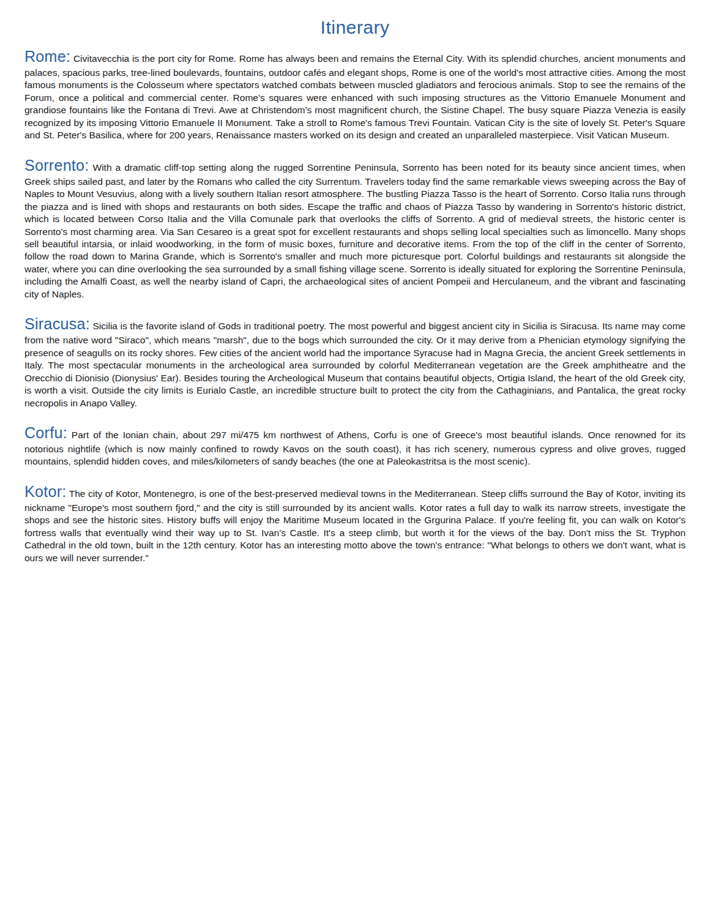Itinerary
Rome: Civitavecchia is the port city for Rome. Rome has always been and remains the Eternal City. With its splendid churches, ancient monuments and palaces, spacious parks, tree-lined boulevards, fountains, outdoor cafés and elegant shops, Rome is one of the world's most attractive cities. Among the most famous monuments is the Colosseum where spectators watched combats between muscled gladiators and ferocious animals. Stop to see the remains of the Forum, once a political and commercial center. Rome's squares were enhanced with such imposing structures as the Vittorio Emanuele Monument and grandiose fountains like the Fontana di Trevi. Awe at Christendom's most magnificent church, the Sistine Chapel. The busy square Piazza Venezia is easily recognized by its imposing Vittorio Emanuele II Monument. Take a stroll to Rome's famous Trevi Fountain. Vatican City is the site of lovely St. Peter's Square and St. Peter's Basilica, where for 200 years, Renaissance masters worked on its design and created an unparalleled masterpiece. Visit Vatican Museum.
Sorrento: With a dramatic cliff-top setting along the rugged Sorrentine Peninsula, Sorrento has been noted for its beauty since ancient times, when Greek ships sailed past, and later by the Romans who called the city Surrentum. Travelers today find the same remarkable views sweeping across the Bay of Naples to Mount Vesuvius, along with a lively southern Italian resort atmosphere. The bustling Piazza Tasso is the heart of Sorrento. Corso Italia runs through the piazza and is lined with shops and restaurants on both sides. Escape the traffic and chaos of Piazza Tasso by wandering in Sorrento's historic district, which is located between Corso Italia and the Villa Comunale park that overlooks the cliffs of Sorrento. A grid of medieval streets, the historic center is Sorrento's most charming area. Via San Cesareo is a great spot for excellent restaurants and shops selling local specialties such as limoncello. Many shops sell beautiful intarsia, or inlaid woodworking, in the form of music boxes, furniture and decorative items. From the top of the cliff in the center of Sorrento, follow the road down to Marina Grande, which is Sorrento's smaller and much more picturesque port. Colorful buildings and restaurants sit alongside the water, where you can dine overlooking the sea surrounded by a small fishing village scene. Sorrento is ideally situated for exploring the Sorrentine Peninsula, including the Amalfi Coast, as well the nearby island of Capri, the archaeological sites of ancient Pompeii and Herculaneum, and the vibrant and fascinating city of Naples.
Siracusa: Sicilia is the favorite island of Gods in traditional poetry. The most powerful and biggest ancient city in Sicilia is Siracusa. Its name may come from the native word "Siraco", which means "marsh", due to the bogs which surrounded the city. Or it may derive from a Phenician etymology signifying the presence of seagulls on its rocky shores. Few cities of the ancient world had the importance Syracuse had in Magna Grecia, the ancient Greek settlements in Italy. The most spectacular monuments in the archeological area surrounded by colorful Mediterranean vegetation are the Greek amphitheatre and the Orecchio di Dionisio (Dionysius' Ear). Besides touring the Archeological Museum that contains beautiful objects, Ortigia Island, the heart of the old Greek city, is worth a visit. Outside the city limits is Eurialo Castle, an incredible structure built to protect the city from the Cathaginians, and Pantalica, the great rocky necropolis in Anapo Valley.
Corfu: Part of the Ionian chain, about 297 mi/475 km northwest of Athens, Corfu is one of Greece's most beautiful islands. Once renowned for its notorious nightlife (which is now mainly confined to rowdy Kavos on the south coast), it has rich scenery, numerous cypress and olive groves, rugged mountains, splendid hidden coves, and miles/kilometers of sandy beaches (the one at Paleokastritsa is the most scenic).
Kotor: The city of Kotor, Montenegro, is one of the best-preserved medieval towns in the Mediterranean. Steep cliffs surround the Bay of Kotor, inviting its nickname "Europe's most southern fjord," and the city is still surrounded by its ancient walls. Kotor rates a full day to walk its narrow streets, investigate the shops and see the historic sites. History buffs will enjoy the Maritime Museum located in the Grgurina Palace. If you're feeling fit, you can walk on Kotor's fortress walls that eventually wind their way up to St. Ivan's Castle. It's a steep climb, but worth it for the views of the bay. Don't miss the St. Tryphon Cathedral in the old town, built in the 12th century. Kotor has an interesting motto above the town's entrance: "What belongs to others we don't want, what is ours we will never surrender."